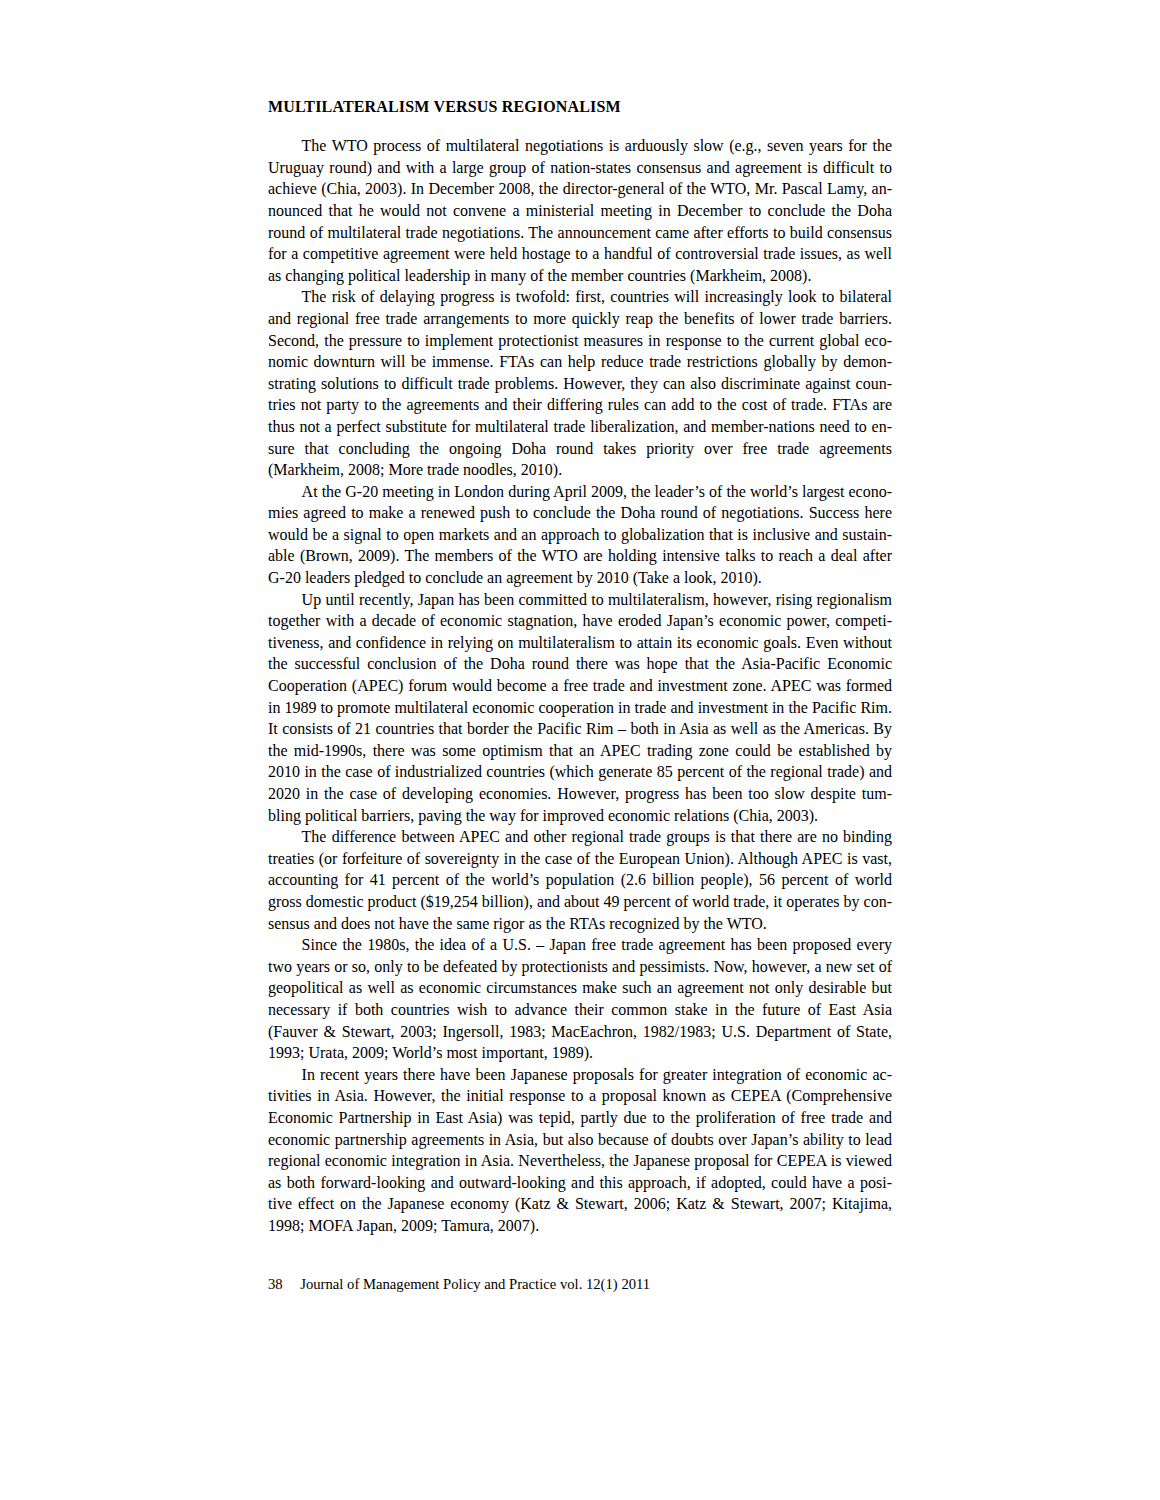Multilateralism versus Regionalism
The WTO process of multilateral negotiations is arduously slow (e.g., seven years for the Uruguay round) and with a large group of nation-states consensus and agreement is difficult to achieve (Chia, 2003). In December 2008, the director-general of the WTO, Mr. Pascal Lamy, announced that he would not convene a ministerial meeting in December to conclude the Doha round of multilateral trade negotiations. The announcement came after efforts to build consensus for a competitive agreement were held hostage to a handful of controversial trade issues, as well as changing political leadership in many of the member countries (Markheim, 2008).
The risk of delaying progress is twofold: first, countries will increasingly look to bilateral and regional free trade arrangements to more quickly reap the benefits of lower trade barriers. Second, the pressure to implement protectionist measures in response to the current global economic downturn will be immense. FTAs can help reduce trade restrictions globally by demonstrating solutions to difficult trade problems. However, they can also discriminate against countries not party to the agreements and their differing rules can add to the cost of trade. FTAs are thus not a perfect substitute for multilateral trade liberalization, and member-nations need to ensure that concluding the ongoing Doha round takes priority over free trade agreements (Markheim, 2008; More trade noodles, 2010).
At the G-20 meeting in London during April 2009, the leader’s of the world’s largest economies agreed to make a renewed push to conclude the Doha round of negotiations. Success here would be a signal to open markets and an approach to globalization that is inclusive and sustainable (Brown, 2009). The members of the WTO are holding intensive talks to reach a deal after G-20 leaders pledged to conclude an agreement by 2010 (Take a look, 2010).
Up until recently, Japan has been committed to multilateralism, however, rising regionalism together with a decade of economic stagnation, have eroded Japan’s economic power, competitiveness, and confidence in relying on multilateralism to attain its economic goals. Even without the successful conclusion of the Doha round there was hope that the Asia-Pacific Economic Cooperation (APEC) forum would become a free trade and investment zone. APEC was formed in 1989 to promote multilateral economic cooperation in trade and investment in the Pacific Rim. It consists of 21 countries that border the Pacific Rim – both in Asia as well as the Americas. By the mid-1990s, there was some optimism that an APEC trading zone could be established by 2010 in the case of industrialized countries (which generate 85 percent of the regional trade) and 2020 in the case of developing economies. However, progress has been too slow despite tumbling political barriers, paving the way for improved economic relations (Chia, 2003).
The difference between APEC and other regional trade groups is that there are no binding treaties (or forfeiture of sovereignty in the case of the European Union). Although APEC is vast, accounting for 41 percent of the world’s population (2.6 billion people), 56 percent of world gross domestic product ($19,254 billion), and about 49 percent of world trade, it operates by consensus and does not have the same rigor as the RTAs recognized by the WTO.
Since the 1980s, the idea of a U.S. – Japan free trade agreement has been proposed every two years or so, only to be defeated by protectionists and pessimists. Now, however, a new set of geopolitical as well as economic circumstances make such an agreement not only desirable but necessary if both countries wish to advance their common stake in the future of East Asia (Fauver & Stewart, 2003; Ingersoll, 1983; MacEachron, 1982/1983; U.S. Department of State, 1993; Urata, 2009; World’s most important, 1989).
In recent years there have been Japanese proposals for greater integration of economic activities in Asia. However, the initial response to a proposal known as CEPEA (Comprehensive Economic Partnership in East Asia) was tepid, partly due to the proliferation of free trade and economic partnership agreements in Asia, but also because of doubts over Japan’s ability to lead regional economic integration in Asia. Nevertheless, the Japanese proposal for CEPEA is viewed as both forward-looking and outward-looking and this approach, if adopted, could have a positive effect on the Japanese economy (Katz & Stewart, 2006; Katz & Stewart, 2007; Kitajima, 1998; MOFA Japan, 2009; Tamura, 2007).
38 Journal of Management Policy and Practice vol. 12(1) 2011